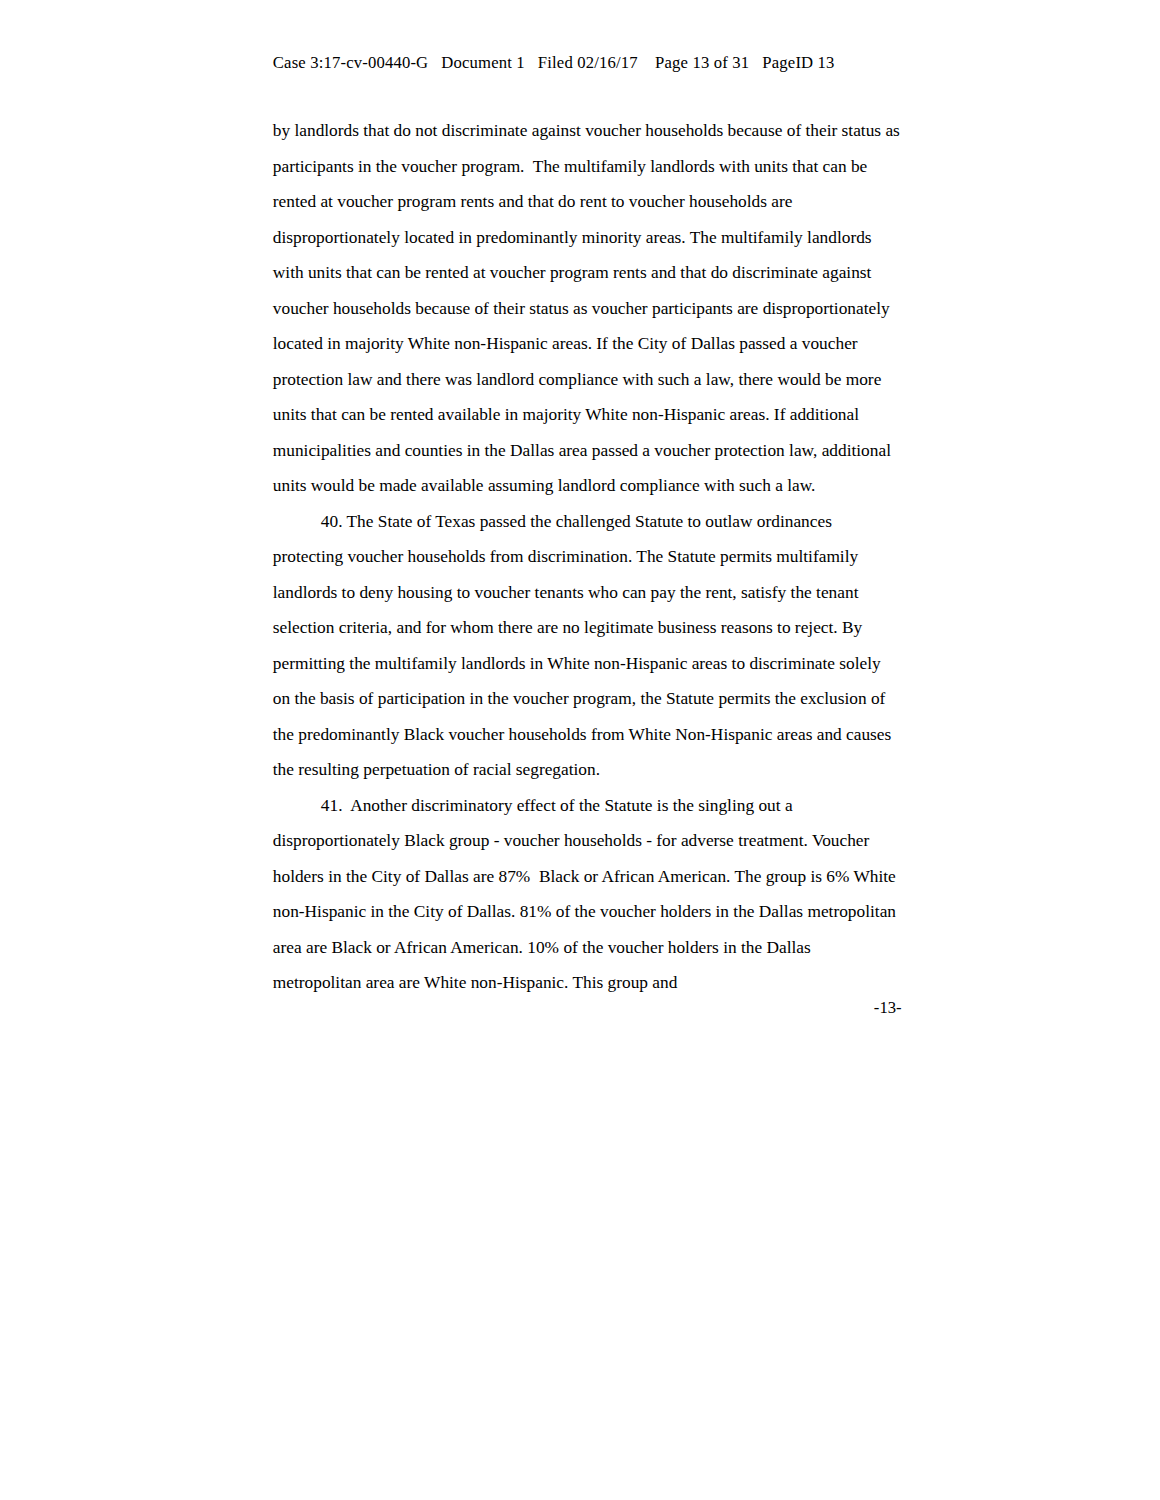Case 3:17-cv-00440-G Document 1 Filed 02/16/17 Page 13 of 31 PageID 13
by landlords that do not discriminate against voucher households because of their status as participants in the voucher program. The multifamily landlords with units that can be rented at voucher program rents and that do rent to voucher households are disproportionately located in predominantly minority areas. The multifamily landlords with units that can be rented at voucher program rents and that do discriminate against voucher households because of their status as voucher participants are disproportionately located in majority White non-Hispanic areas. If the City of Dallas passed a voucher protection law and there was landlord compliance with such a law, there would be more units that can be rented available in majority White non-Hispanic areas. If additional municipalities and counties in the Dallas area passed a voucher protection law, additional units would be made available assuming landlord compliance with such a law.
40. The State of Texas passed the challenged Statute to outlaw ordinances protecting voucher households from discrimination. The Statute permits multifamily landlords to deny housing to voucher tenants who can pay the rent, satisfy the tenant selection criteria, and for whom there are no legitimate business reasons to reject. By permitting the multifamily landlords in White non-Hispanic areas to discriminate solely on the basis of participation in the voucher program, the Statute permits the exclusion of the predominantly Black voucher households from White Non-Hispanic areas and causes the resulting perpetuation of racial segregation.
41. Another discriminatory effect of the Statute is the singling out a disproportionately Black group - voucher households - for adverse treatment. Voucher holders in the City of Dallas are 87% Black or African American. The group is 6% White non-Hispanic in the City of Dallas. 81% of the voucher holders in the Dallas metropolitan area are Black or African American. 10% of the voucher holders in the Dallas metropolitan area are White non-Hispanic. This group and
-13-